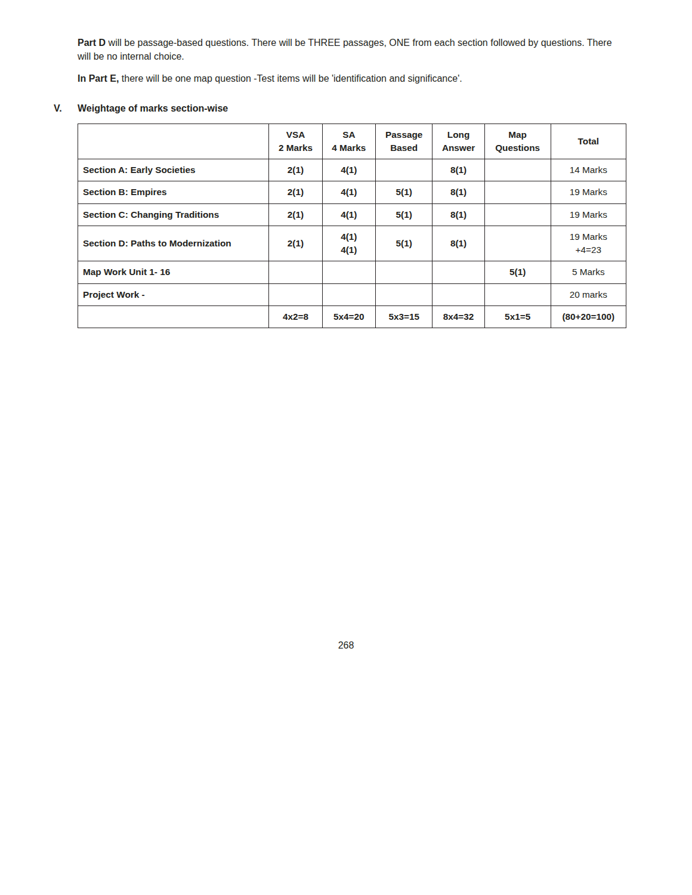Part D will be passage-based questions. There will be THREE passages, ONE from each section followed by questions. There will be no internal choice.
In Part E, there will be one map question -Test items will be 'identification and significance'.
V. Weightage of marks section-wise
| | VSA 2 Marks | SA 4 Marks | Passage Based | Long Answer | Map Questions | Total |
| --- | --- | --- | --- | --- | --- | --- |
| Section A: Early Societies | 2(1) | 4(1) | | 8(1) | | 14 Marks |
| Section B: Empires | 2(1) | 4(1) | 5(1) | 8(1) | | 19 Marks |
| Section C: Changing Traditions | 2(1) | 4(1) | 5(1) | 8(1) | | 19 Marks |
| Section D: Paths to Modernization | 2(1) | 4(1) 4(1) | 5(1) | 8(1) | | 19 Marks +4=23 |
| Map Work Unit 1- 16 | | | | | 5(1) | 5 Marks |
| Project Work - | | | | | | 20 marks |
| | 4x2=8 | 5x4=20 | 5x3=15 | 8x4=32 | 5x1=5 | (80+20=100) |
268